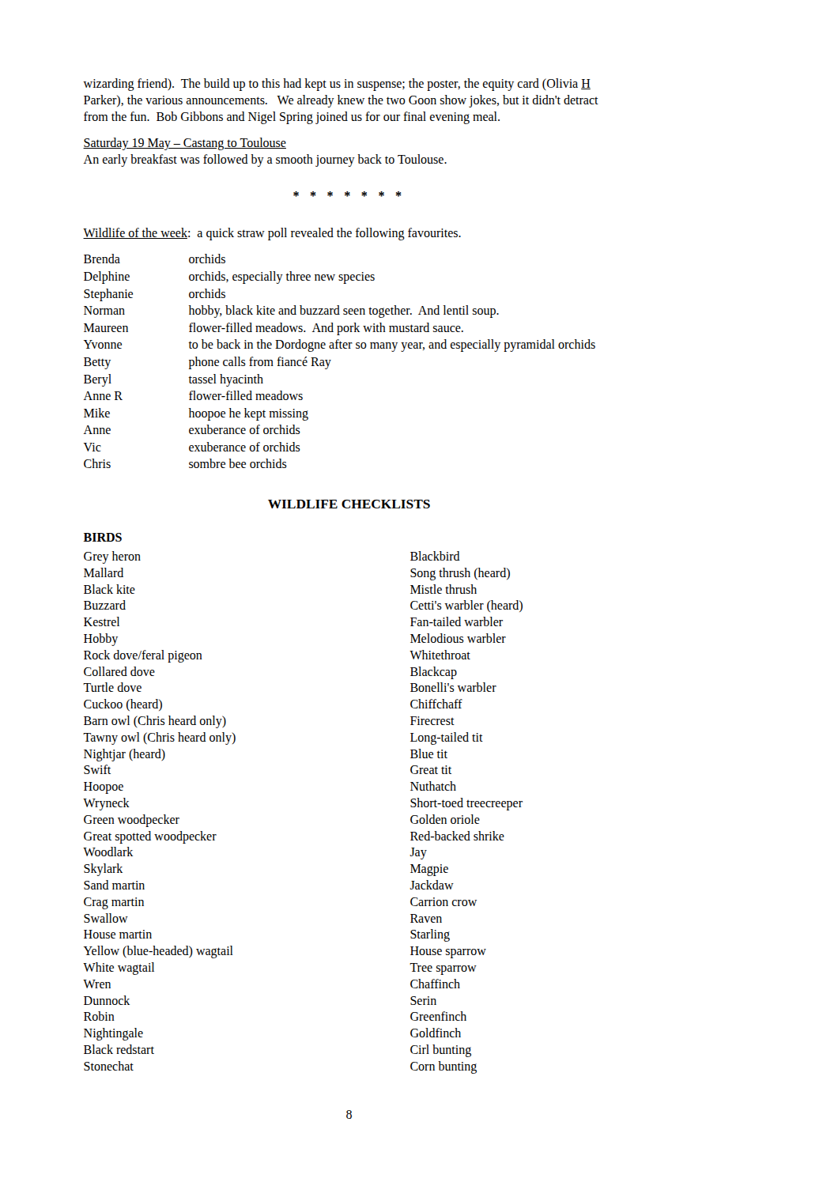wizarding friend). The build up to this had kept us in suspense; the poster, the equity card (Olivia H Parker), the various announcements. We already knew the two Goon show jokes, but it didn't detract from the fun. Bob Gibbons and Nigel Spring joined us for our final evening meal.
Saturday 19 May – Castang to Toulouse
An early breakfast was followed by a smooth journey back to Toulouse.
* * * * * * *
Wildlife of the week: a quick straw poll revealed the following favourites.
| Brenda | orchids |
| Delphine | orchids, especially three new species |
| Stephanie | orchids |
| Norman | hobby, black kite and buzzard seen together. And lentil soup. |
| Maureen | flower-filled meadows. And pork with mustard sauce. |
| Yvonne | to be back in the Dordogne after so many year, and especially pyramidal orchids |
| Betty | phone calls from fiancé Ray |
| Beryl | tassel hyacinth |
| Anne R | flower-filled meadows |
| Mike | hoopoe he kept missing |
| Anne | exuberance of orchids |
| Vic | exuberance of orchids |
| Chris | sombre bee orchids |
WILDLIFE CHECKLISTS
BIRDS
Grey heron
Mallard
Black kite
Buzzard
Kestrel
Hobby
Rock dove/feral pigeon
Collared dove
Turtle dove
Cuckoo (heard)
Barn owl (Chris heard only)
Tawny owl (Chris heard only)
Nightjar (heard)
Swift
Hoopoe
Wryneck
Green woodpecker
Great spotted woodpecker
Woodlark
Skylark
Sand martin
Crag martin
Swallow
House martin
Yellow (blue-headed) wagtail
White wagtail
Wren
Dunnock
Robin
Nightingale
Black redstart
Stonechat
Blackbird
Song thrush (heard)
Mistle thrush
Cetti's warbler (heard)
Fan-tailed warbler
Melodious warbler
Whitethroat
Blackcap
Bonelli's warbler
Chiffchaff
Firecrest
Long-tailed tit
Blue tit
Great tit
Nuthatch
Short-toed treecreeper
Golden oriole
Red-backed shrike
Jay
Magpie
Jackdaw
Carrion crow
Raven
Starling
House sparrow
Tree sparrow
Chaffinch
Serin
Greenfinch
Goldfinch
Cirl bunting
Corn bunting
8